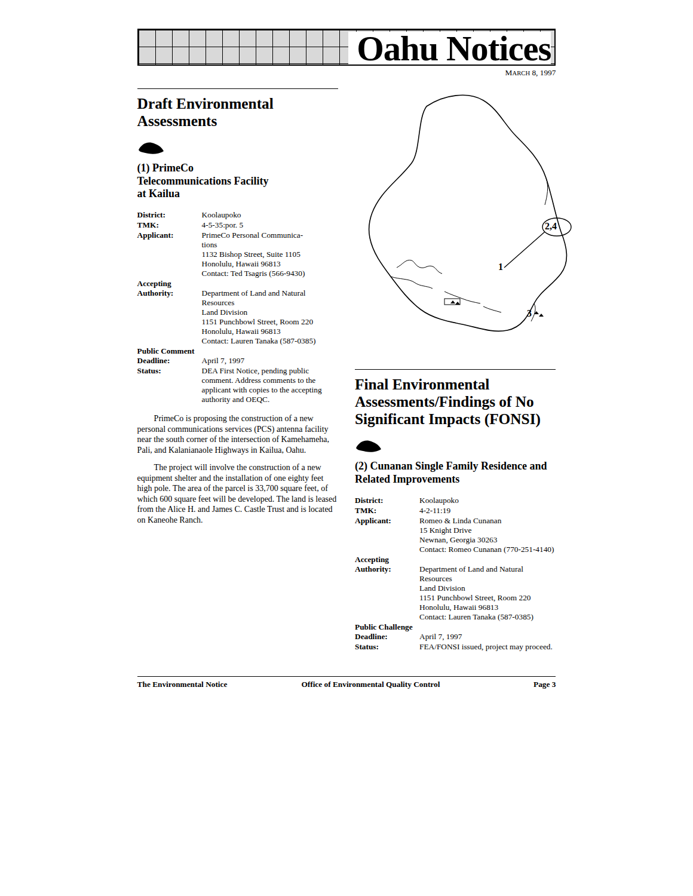Oahu Notices
MARCH 8, 1997
Draft Environmental Assessments
(1) PrimeCo
Telecommunications Facility
at Kailua
| District: | Koolaupoko |
| TMK: | 4-5-35:por. 5 |
| Applicant: | PrimeCo Personal Communica- tions 1132 Bishop Street, Suite 1105 Honolulu, Hawaii 96813 Contact: Ted Tsagris (566-9430) |
| Accepting Authority: | Department of Land and Natural Resources Land Division 1151 Punchbowl Street, Room 220 Honolulu, Hawaii 96813 Contact: Lauren Tanaka (587-0385) |
| Public Comment Deadline: | April 7, 1997 |
| Status: | DEA First Notice, pending public comment. Address comments to the applicant with copies to the accepting authority and OEQC. |
PrimeCo is proposing the construction of a new personal communications services (PCS) antenna facility near the south corner of the intersection of Kamehameha, Pali, and Kalanianaole Highways in Kailua, Oahu.
The project will involve the construction of a new equipment shelter and the installation of one eighty feet high pole. The area of the parcel is 33,700 square feet, of which 600 square feet will be developed. The land is leased from the Alice H. and James C. Castle Trust and is located on Kaneohe Ranch.
2,4
1
3
Final Environmental Assessments/Findings of No Significant Impacts (FONSI)
(2) Cunanan Single Family Residence and Related Improvements
| District: | Koolaupoko |
| TMK: | 4-2-11:19 |
| Applicant: | Romeo & Linda Cunanan 15 Knight Drive Newnan, Georgia 30263 Contact: Romeo Cunanan (770-251-4140) |
| Accepting Authority: | Department of Land and Natural Resources Land Division 1151 Punchbowl Street, Room 220 Honolulu, Hawaii 96813 Contact: Lauren Tanaka (587-0385) |
| Public Challenge Deadline: | April 7, 1997 |
| Status: | FEA/FONSI issued, project may proceed. |
The Environmental Notice
Office of Environmental Quality Control
Page 3